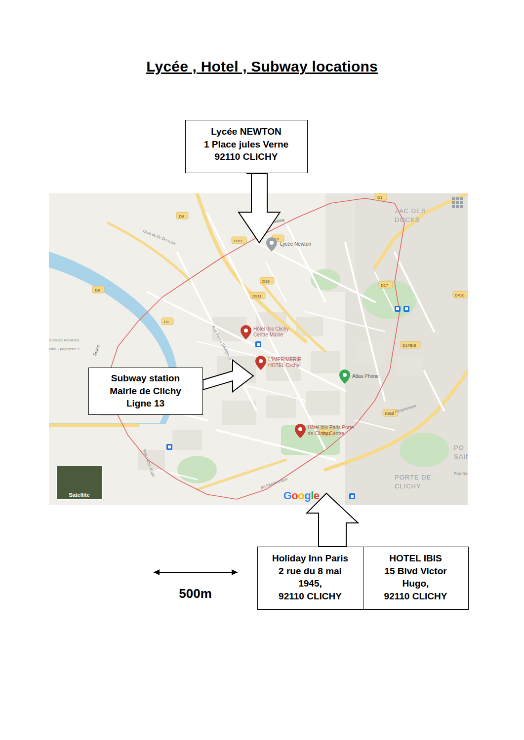Lycée , Hotel , Subway locations
Seine Seine D9 D911 D1 D1 D19 D911 D1 D17 D17BIS D912 D911 D410 D9 Quai du Dr Dervaux Rue Pierre Bérégovoy Rue Baudin Rue Victor Hugo Bd Périphérique Bd Périphérique Rue Nav u Vallée Asnières eine - papeterie e... ZAC DES DOCKS PORTE DE CLICHY PO SAIN Lycée Newton Hôtel Ibis Clichy Centre Mairie L'IMPRIMERIE HOTEL Clichy Atlas Phone Hôtel ibis Paris Porte de Clichy Centre
Satellite
Google
Lycée NEWTON
1 Place jules Verne
92110 CLICHY
Subway station
Mairie de Clichy
Ligne 13
Holiday Inn Paris
2 rue du 8 mai
1945,
92110 CLICHY
HOTEL IBIS
15 Blvd Victor
Hugo,
92110 CLICHY
500m